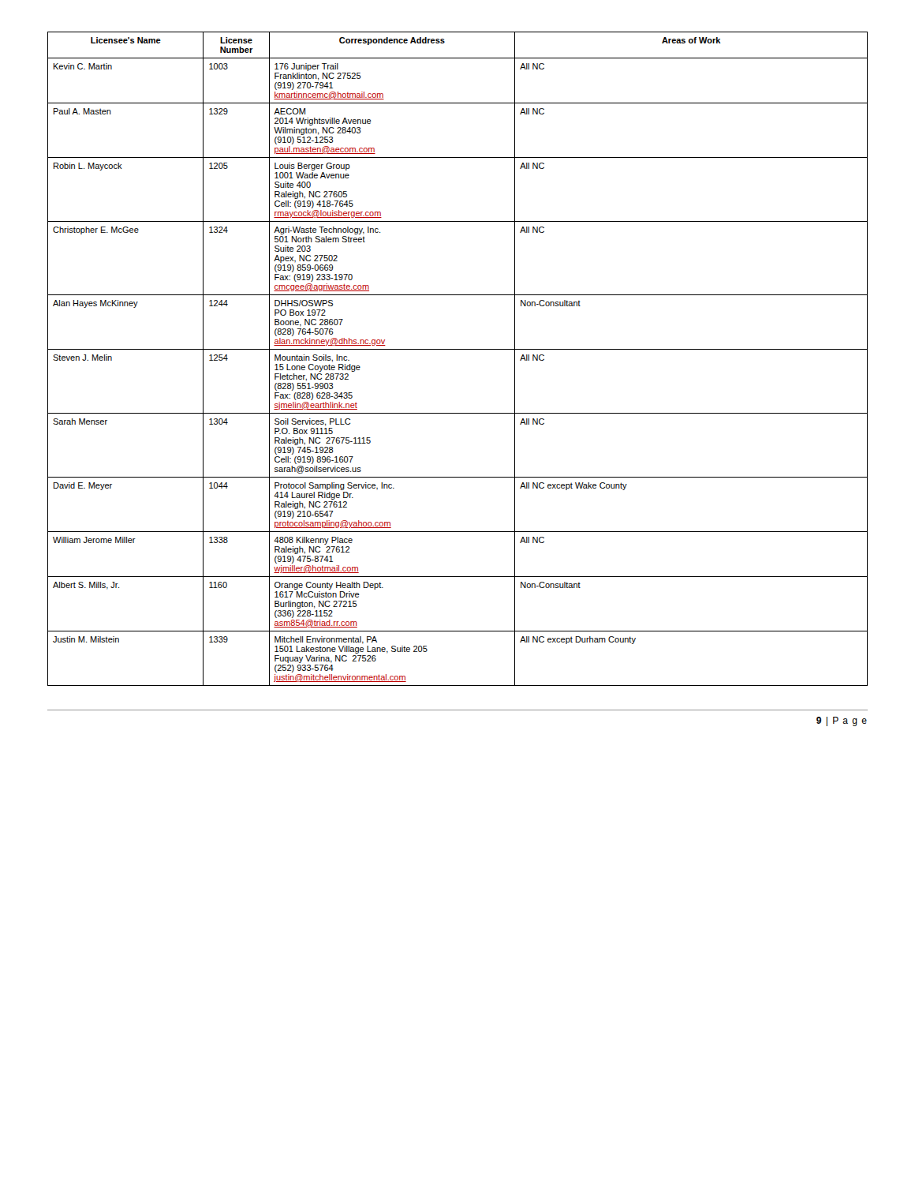| Licensee's Name | License Number | Correspondence Address | Areas of Work |
| --- | --- | --- | --- |
| Kevin C. Martin | 1003 | 176 Juniper Trail Franklinton, NC 27525 (919) 270-7941 kmartinncemc@hotmail.com | All NC |
| Paul A. Masten | 1329 | AECOM 2014 Wrightsville Avenue Wilmington, NC 28403 (910) 512-1253 paul.masten@aecom.com | All NC |
| Robin L. Maycock | 1205 | Louis Berger Group 1001 Wade Avenue Suite 400 Raleigh, NC 27605 Cell: (919) 418-7645 rmaycock@louisberger.com | All NC |
| Christopher E. McGee | 1324 | Agri-Waste Technology, Inc. 501 North Salem Street Suite 203 Apex, NC 27502 (919) 859-0669 Fax: (919) 233-1970 cmcgee@agriwaste.com | All NC |
| Alan Hayes McKinney | 1244 | DHHS/OSWPS PO Box 1972 Boone, NC 28607 (828) 764-5076 alan.mckinney@dhhs.nc.gov | Non-Consultant |
| Steven J. Melin | 1254 | Mountain Soils, Inc. 15 Lone Coyote Ridge Fletcher, NC 28732 (828) 551-9903 Fax: (828) 628-3435 sjmelin@earthlink.net | All NC |
| Sarah Menser | 1304 | Soil Services, PLLC P.O. Box 91115 Raleigh, NC 27675-1115 (919) 745-1928 Cell: (919) 896-1607 sarah@soilservices.us | All NC |
| David E. Meyer | 1044 | Protocol Sampling Service, Inc. 414 Laurel Ridge Dr. Raleigh, NC 27612 (919) 210-6547 protocolsampling@yahoo.com | All NC except Wake County |
| William Jerome Miller | 1338 | 4808 Kilkenny Place Raleigh, NC 27612 (919) 475-8741 wjmiller@hotmail.com | All NC |
| Albert S. Mills, Jr. | 1160 | Orange County Health Dept. 1617 McCuiston Drive Burlington, NC 27215 (336) 228-1152 asm854@triad.rr.com | Non-Consultant |
| Justin M. Milstein | 1339 | Mitchell Environmental, PA 1501 Lakestone Village Lane, Suite 205 Fuquay Varina, NC 27526 (252) 933-5764 justin@mitchellenvironmental.com | All NC except Durham County |
9 | P a g e